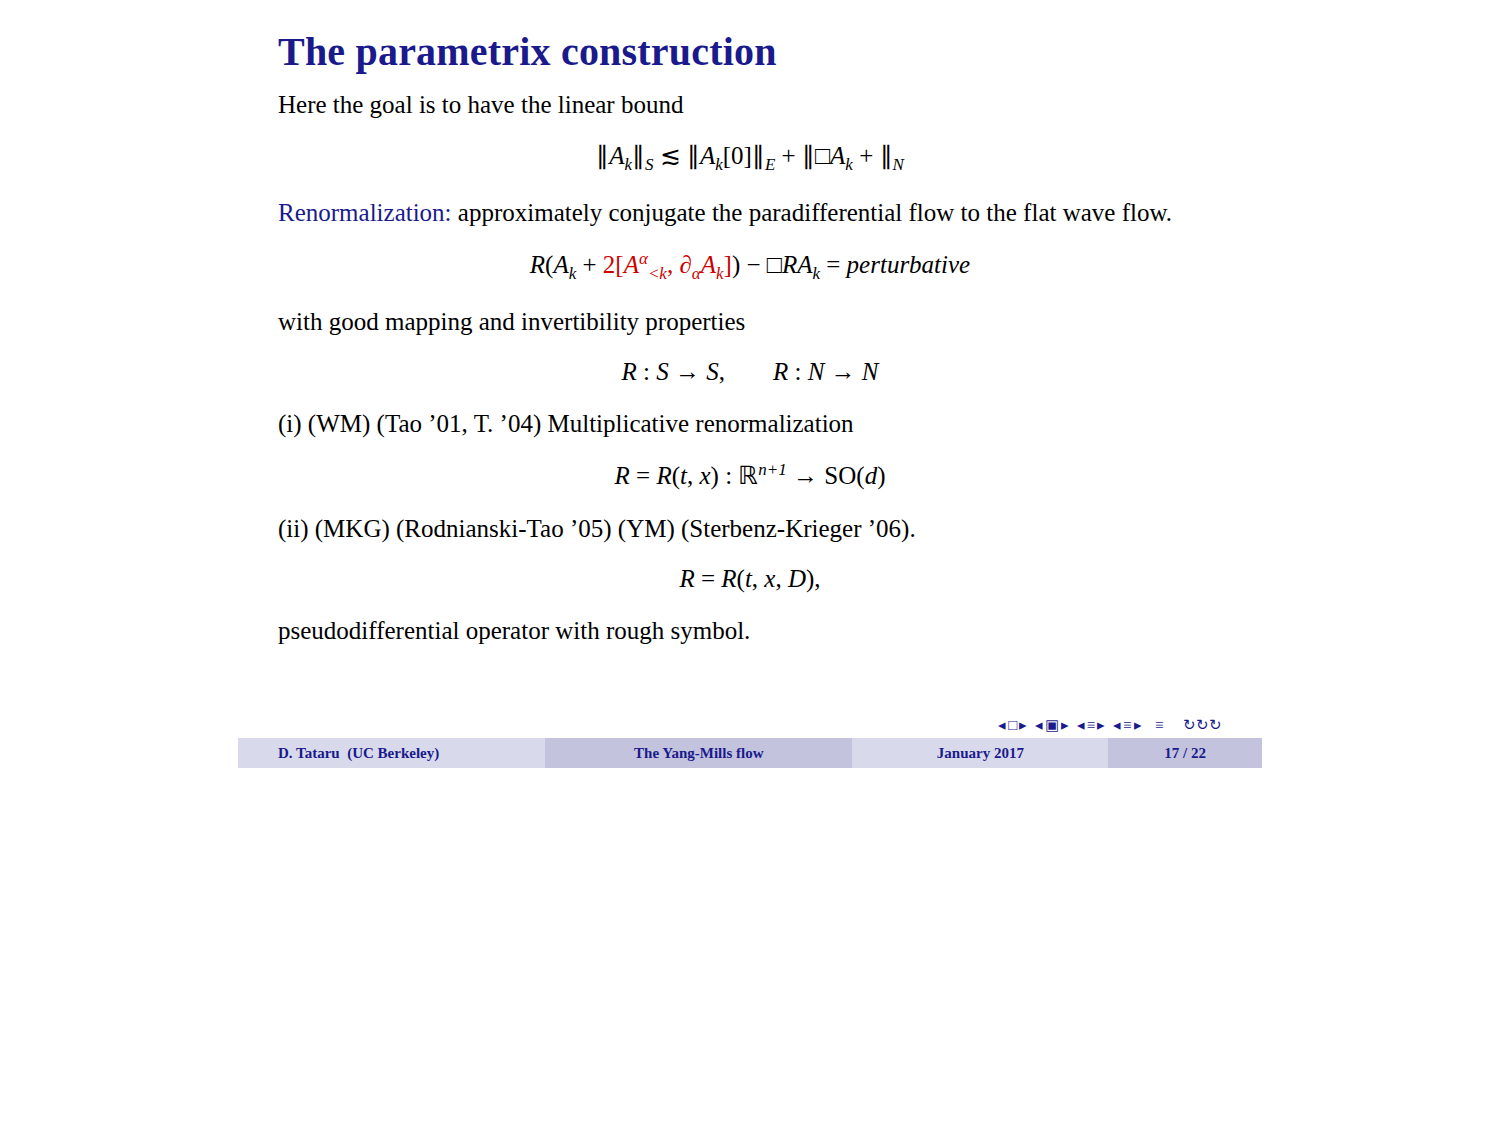The parametrix construction
Here the goal is to have the linear bound
∥Ak∥S ≲ ∥Ak[0]∥E + ∥□Ak + ∥N
Renormalization: approximately conjugate the paradifferential flow to the flat wave flow.
R(Ak + 2[Aα<k, ∂αAk]) − □RAk = perturbative
with good mapping and invertibility properties
R : S → S, R : N → N
(i) (WM) (Tao ’01, T. ’04) Multiplicative renormalization
R = R(t, x) : ℝn+1 → SO(d)
(ii) (MKG) (Rodnianski-Tao ’05) (YM) (Sterbenz-Krieger ’06).
R = R(t, x, D),
pseudodifferential operator with rough symbol.
◂□▸ ◂▣▸ ◂≡▸ ◂≡▸ ≡ ↻↻↻
D. Tataru (UC Berkeley)
The Yang-Mills flow
January 2017
17 / 22